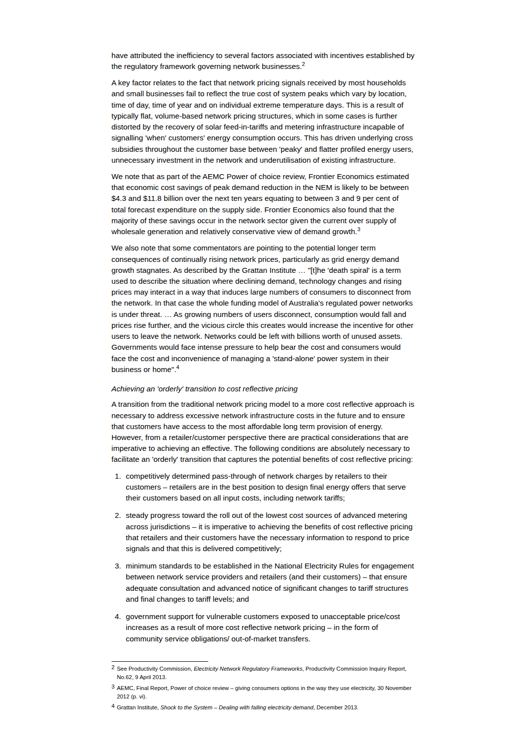have attributed the inefficiency to several factors associated with incentives established by the regulatory framework governing network businesses.2
A key factor relates to the fact that network pricing signals received by most households and small businesses fail to reflect the true cost of system peaks which vary by location, time of day, time of year and on individual extreme temperature days. This is a result of typically flat, volume-based network pricing structures, which in some cases is further distorted by the recovery of solar feed-in-tariffs and metering infrastructure incapable of signalling 'when' customers' energy consumption occurs. This has driven underlying cross subsidies throughout the customer base between 'peaky' and flatter profiled energy users, unnecessary investment in the network and underutilisation of existing infrastructure.
We note that as part of the AEMC Power of choice review, Frontier Economics estimated that economic cost savings of peak demand reduction in the NEM is likely to be between $4.3 and $11.8 billion over the next ten years equating to between 3 and 9 per cent of total forecast expenditure on the supply side. Frontier Economics also found that the majority of these savings occur in the network sector given the current over supply of wholesale generation and relatively conservative view of demand growth.3
We also note that some commentators are pointing to the potential longer term consequences of continually rising network prices, particularly as grid energy demand growth stagnates. As described by the Grattan Institute … "[t]he 'death spiral' is a term used to describe the situation where declining demand, technology changes and rising prices may interact in a way that induces large numbers of consumers to disconnect from the network. In that case the whole funding model of Australia's regulated power networks is under threat. … As growing numbers of users disconnect, consumption would fall and prices rise further, and the vicious circle this creates would increase the incentive for other users to leave the network. Networks could be left with billions worth of unused assets. Governments would face intense pressure to help bear the cost and consumers would face the cost and inconvenience of managing a 'stand-alone' power system in their business or home".4
Achieving an 'orderly' transition to cost reflective pricing
A transition from the traditional network pricing model to a more cost reflective approach is necessary to address excessive network infrastructure costs in the future and to ensure that customers have access to the most affordable long term provision of energy. However, from a retailer/customer perspective there are practical considerations that are imperative to achieving an effective. The following conditions are absolutely necessary to facilitate an 'orderly' transition that captures the potential benefits of cost reflective pricing:
competitively determined pass-through of network charges by retailers to their customers – retailers are in the best position to design final energy offers that serve their customers based on all input costs, including network tariffs;
steady progress toward the roll out of the lowest cost sources of advanced metering across jurisdictions – it is imperative to achieving the benefits of cost reflective pricing that retailers and their customers have the necessary information to respond to price signals and that this is delivered competitively;
minimum standards to be established in the National Electricity Rules for engagement between network service providers and retailers (and their customers) – that ensure adequate consultation and advanced notice of significant changes to tariff structures and final changes to tariff levels; and
government support for vulnerable customers exposed to unacceptable price/cost increases as a result of more cost reflective network pricing – in the form of community service obligations/ out-of-market transfers.
2 See Productivity Commission, Electricity Network Regulatory Frameworks, Productivity Commission Inquiry Report, No.62, 9 April 2013.
3 AEMC, Final Report, Power of choice review – giving consumers options in the way they use electricity, 30 November 2012 (p. vi).
4 Grattan Institute, Shock to the System – Dealing with falling electricity demand, December 2013.